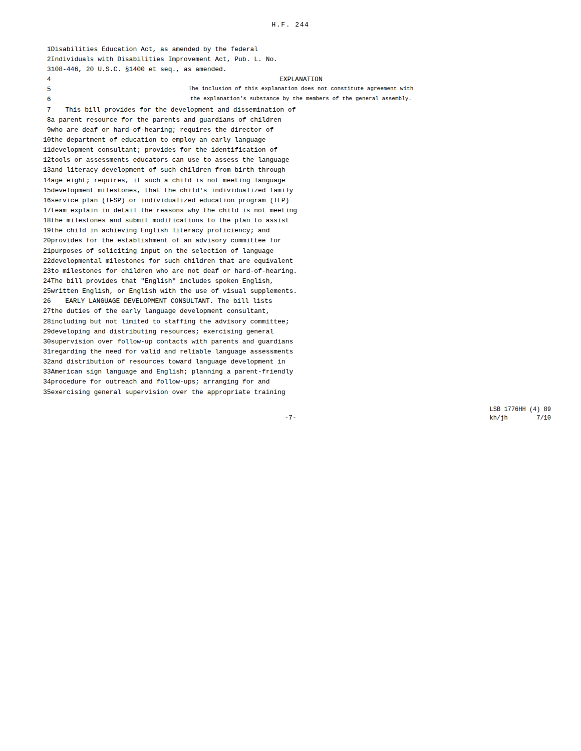H.F. 244
| 1 | Disabilities Education Act, as amended by the federal |
| 2 | Individuals with Disabilities Improvement Act, Pub. L. No. |
| 3 | 108-446, 20 U.S.C. §1400 et seq., as amended. |
| 4 | EXPLANATION |
| 5 | The inclusion of this explanation does not constitute agreement with |
| 6 | the explanation's substance by the members of the general assembly. |
| 7 | This bill provides for the development and dissemination of |
| 8 | a parent resource for the parents and guardians of children |
| 9 | who are deaf or hard-of-hearing; requires the director of |
| 10 | the department of education to employ an early language |
| 11 | development consultant; provides for the identification of |
| 12 | tools or assessments educators can use to assess the language |
| 13 | and literacy development of such children from birth through |
| 14 | age eight; requires, if such a child is not meeting language |
| 15 | development milestones, that the child's individualized family |
| 16 | service plan (IFSP) or individualized education program (IEP) |
| 17 | team explain in detail the reasons why the child is not meeting |
| 18 | the milestones and submit modifications to the plan to assist |
| 19 | the child in achieving English literacy proficiency; and |
| 20 | provides for the establishment of an advisory committee for |
| 21 | purposes of soliciting input on the selection of language |
| 22 | developmental milestones for such children that are equivalent |
| 23 | to milestones for children who are not deaf or hard-of-hearing. |
| 24 | The bill provides that "English" includes spoken English, |
| 25 | written English, or English with the use of visual supplements. |
| 26 | EARLY LANGUAGE DEVELOPMENT CONSULTANT. The bill lists |
| 27 | the duties of the early language development consultant, |
| 28 | including but not limited to staffing the advisory committee; |
| 29 | developing and distributing resources; exercising general |
| 30 | supervision over follow-up contacts with parents and guardians |
| 31 | regarding the need for valid and reliable language assessments |
| 32 | and distribution of resources toward language development in |
| 33 | American sign language and English; planning a parent-friendly |
| 34 | procedure for outreach and follow-ups; arranging for and |
| 35 | exercising general supervision over the appropriate training |
-7-
LSB 1776HH (4) 89
kh/jh 7/10